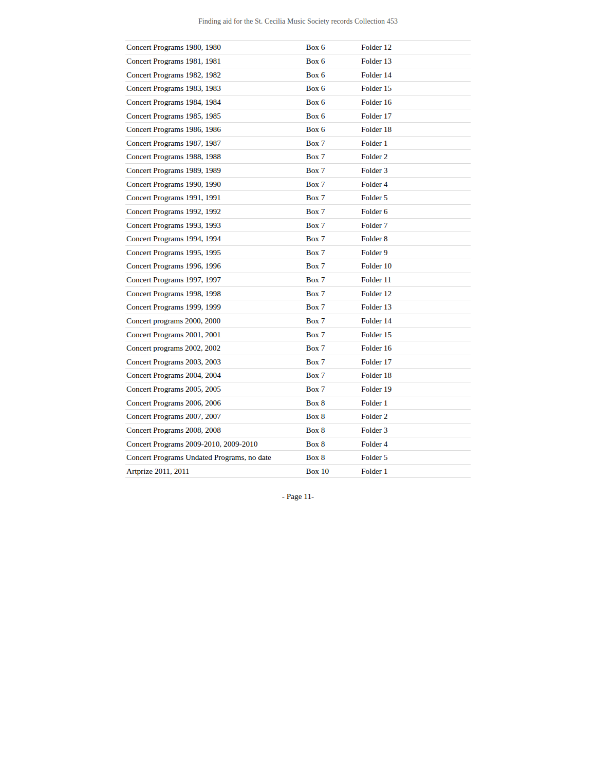Finding aid for the St. Cecilia Music Society records Collection 453
| Concert Programs 1980, 1980 | Box 6 | Folder 12 |
| Concert Programs 1981, 1981 | Box 6 | Folder 13 |
| Concert Programs 1982, 1982 | Box 6 | Folder 14 |
| Concert Programs 1983, 1983 | Box 6 | Folder 15 |
| Concert Programs 1984, 1984 | Box 6 | Folder 16 |
| Concert Programs 1985, 1985 | Box 6 | Folder 17 |
| Concert Programs 1986, 1986 | Box 6 | Folder 18 |
| Concert Programs 1987, 1987 | Box 7 | Folder 1 |
| Concert Programs 1988, 1988 | Box 7 | Folder 2 |
| Concert Programs 1989, 1989 | Box 7 | Folder 3 |
| Concert Programs 1990, 1990 | Box 7 | Folder 4 |
| Concert Programs 1991, 1991 | Box 7 | Folder 5 |
| Concert Programs 1992, 1992 | Box 7 | Folder 6 |
| Concert Programs 1993, 1993 | Box 7 | Folder 7 |
| Concert Programs 1994, 1994 | Box 7 | Folder 8 |
| Concert Programs 1995, 1995 | Box 7 | Folder 9 |
| Concert Programs 1996, 1996 | Box 7 | Folder 10 |
| Concert Programs 1997, 1997 | Box 7 | Folder 11 |
| Concert Programs 1998, 1998 | Box 7 | Folder 12 |
| Concert Programs 1999, 1999 | Box 7 | Folder 13 |
| Concert programs 2000, 2000 | Box 7 | Folder 14 |
| Concert Programs 2001, 2001 | Box 7 | Folder 15 |
| Concert programs 2002, 2002 | Box 7 | Folder 16 |
| Concert Programs 2003, 2003 | Box 7 | Folder 17 |
| Concert Programs 2004, 2004 | Box 7 | Folder 18 |
| Concert Programs 2005, 2005 | Box 7 | Folder 19 |
| Concert Programs 2006, 2006 | Box 8 | Folder 1 |
| Concert Programs 2007, 2007 | Box 8 | Folder 2 |
| Concert Programs 2008, 2008 | Box 8 | Folder 3 |
| Concert Programs 2009-2010, 2009-2010 | Box 8 | Folder 4 |
| Concert Programs Undated Programs, no date | Box 8 | Folder 5 |
| Artprize 2011, 2011 | Box 10 | Folder 1 |
- Page 11-